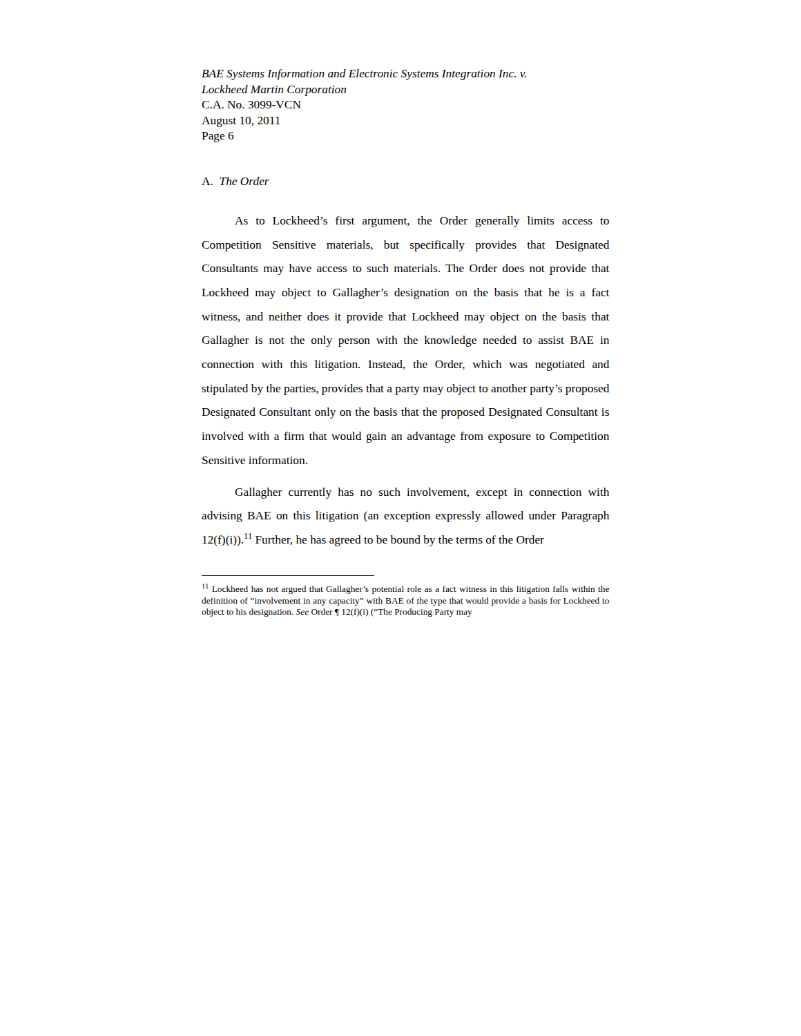BAE Systems Information and Electronic Systems Integration Inc. v.
Lockheed Martin Corporation
C.A. No. 3099-VCN
August 10, 2011
Page 6
A. The Order
As to Lockheed’s first argument, the Order generally limits access to Competition Sensitive materials, but specifically provides that Designated Consultants may have access to such materials. The Order does not provide that Lockheed may object to Gallagher’s designation on the basis that he is a fact witness, and neither does it provide that Lockheed may object on the basis that Gallagher is not the only person with the knowledge needed to assist BAE in connection with this litigation. Instead, the Order, which was negotiated and stipulated by the parties, provides that a party may object to another party’s proposed Designated Consultant only on the basis that the proposed Designated Consultant is involved with a firm that would gain an advantage from exposure to Competition Sensitive information.
Gallagher currently has no such involvement, except in connection with advising BAE on this litigation (an exception expressly allowed under Paragraph 12(f)(i)).11 Further, he has agreed to be bound by the terms of the Order
11 Lockheed has not argued that Gallagher’s potential role as a fact witness in this litigation falls within the definition of “involvement in any capacity” with BAE of the type that would provide a basis for Lockheed to object to his designation. See Order ¶ 12(f)(i) (“The Producing Party may